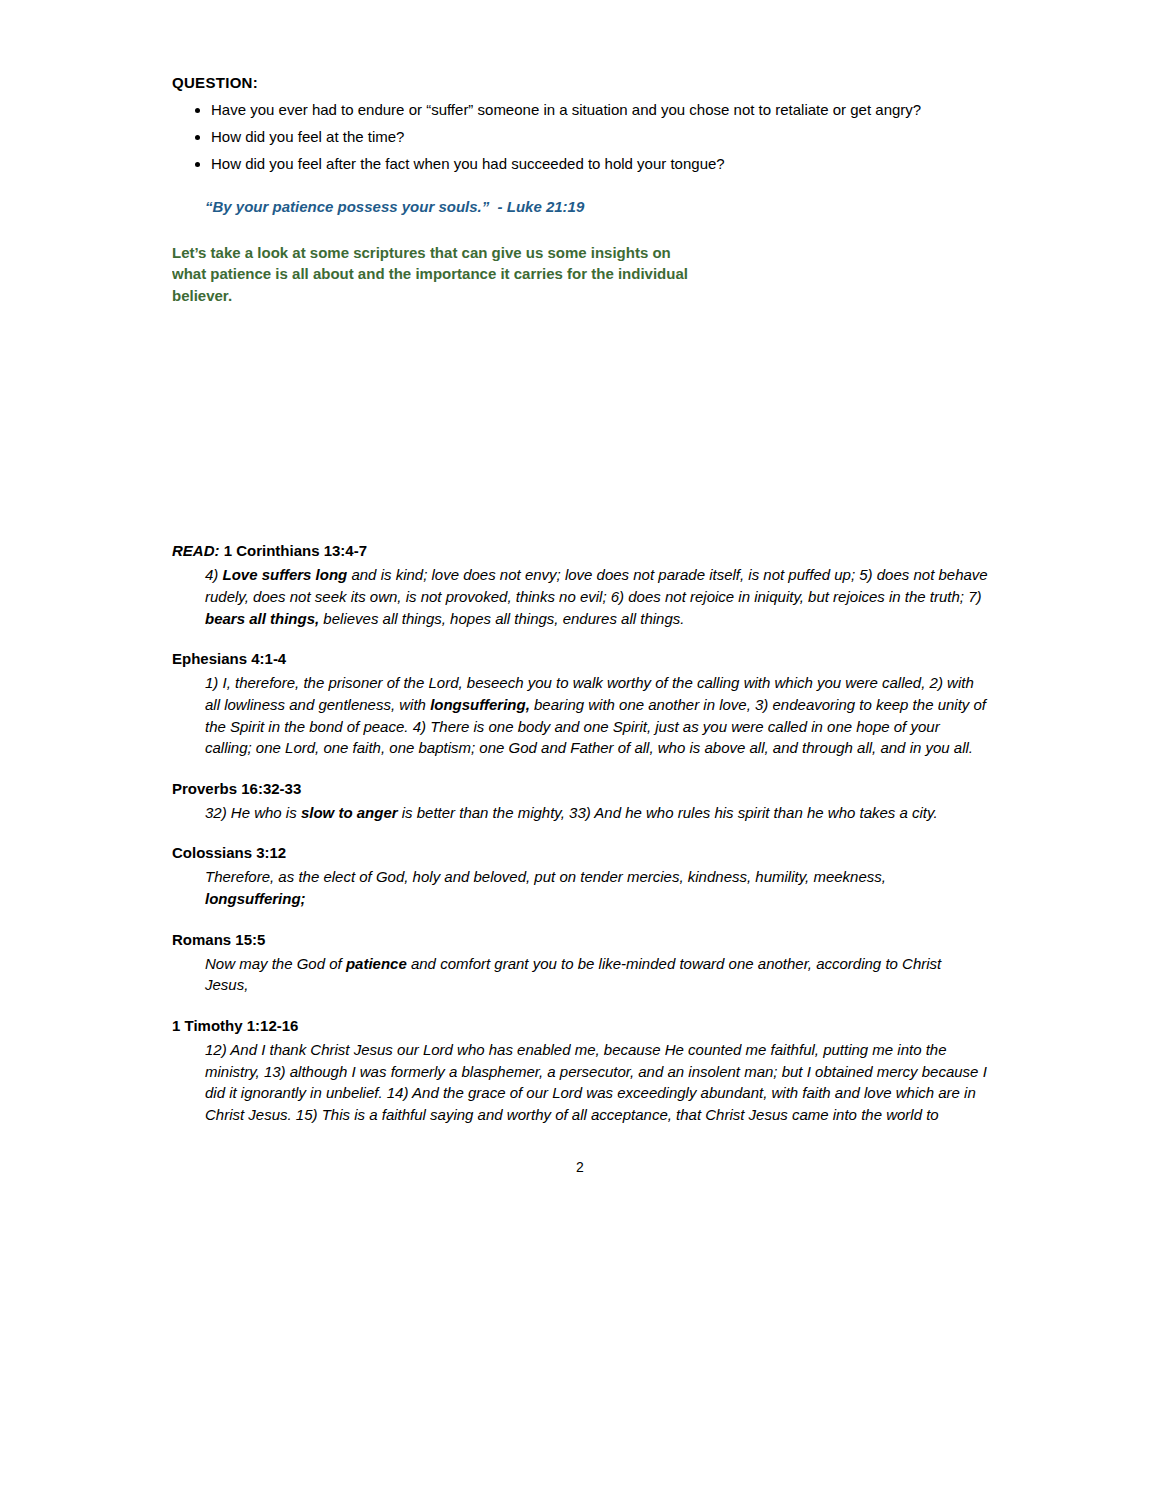QUESTION:
Have you ever had to endure or “suffer” someone in a situation and you chose not to retaliate or get angry?
How did you feel at the time?
How did you feel after the fact when you had succeeded to hold your tongue?
“By your patience possess your souls.” - Luke 21:19
Let’s take a look at some scriptures that can give us some insights on what patience is all about and the importance it carries for the individual believer.
READ: 1 Corinthians 13:4-7
4) Love suffers long and is kind; love does not envy; love does not parade itself, is not puffed up; 5) does not behave rudely, does not seek its own, is not provoked, thinks no evil; 6) does not rejoice in iniquity, but rejoices in the truth; 7) bears all things, believes all things, hopes all things, endures all things.
Ephesians 4:1-4
1) I, therefore, the prisoner of the Lord, beseech you to walk worthy of the calling with which you were called, 2) with all lowliness and gentleness, with longsuffering, bearing with one another in love, 3) endeavoring to keep the unity of the Spirit in the bond of peace. 4) There is one body and one Spirit, just as you were called in one hope of your calling; one Lord, one faith, one baptism; one God and Father of all, who is above all, and through all, and in you all.
Proverbs 16:32-33
32) He who is slow to anger is better than the mighty, 33) And he who rules his spirit than he who takes a city.
Colossians 3:12
Therefore, as the elect of God, holy and beloved, put on tender mercies, kindness, humility, meekness, longsuffering;
Romans 15:5
Now may the God of patience and comfort grant you to be like-minded toward one another, according to Christ Jesus,
1 Timothy 1:12-16
12) And I thank Christ Jesus our Lord who has enabled me, because He counted me faithful, putting me into the ministry, 13) although I was formerly a blasphemer, a persecutor, and an insolent man; but I obtained mercy because I did it ignorantly in unbelief. 14) And the grace of our Lord was exceedingly abundant, with faith and love which are in Christ Jesus. 15) This is a faithful saying and worthy of all acceptance, that Christ Jesus came into the world to
2